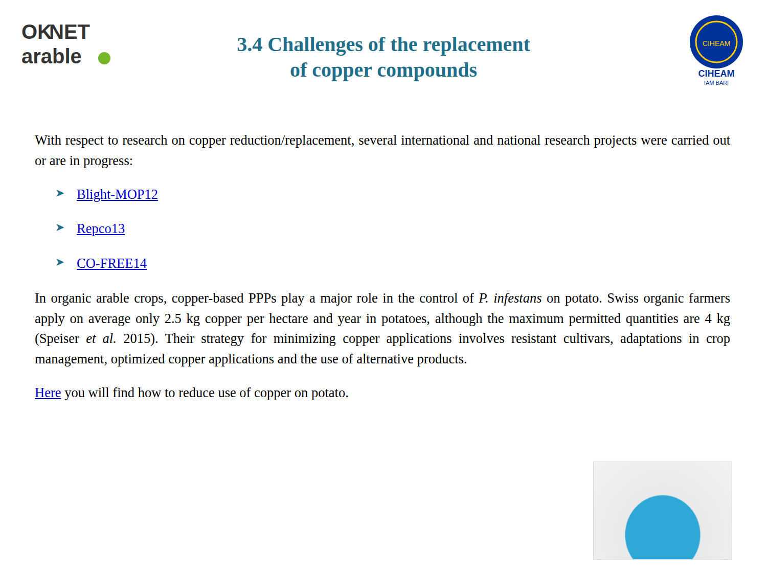3.4 Challenges of the replacement
of copper compounds
With respect to research on copper reduction/replacement, several international and national research projects were carried out or are in progress:
Blight-MOP12
Repco13
CO-FREE14
In organic arable crops, copper-based PPPs play a major role in the control of P. infestans on potato. Swiss organic farmers apply on average only 2.5 kg copper per hectare and year in potatoes, although the maximum permitted quantities are 4 kg (Speiser et al. 2015). Their strategy for minimizing copper applications involves resistant cultivars, adaptations in crop management, optimized copper applications and the use of alternative products.
Here you will find how to reduce use of copper on potato.